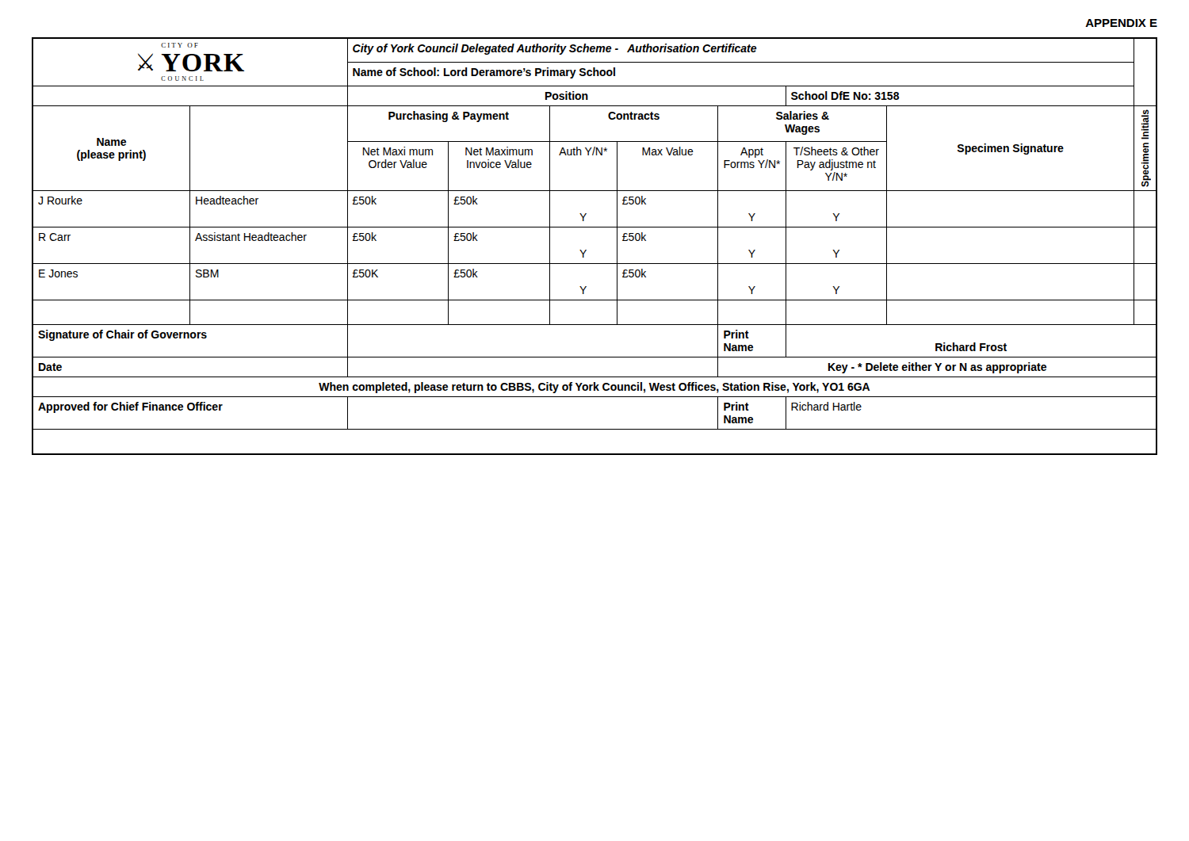APPENDIX E
| ⚔ CITY OF YORK COUNCIL | City of York Council Delegated Authority Scheme - Authorisation Certificate |
| Name of School: Lord Deramore’s Primary School |
| | Position | School DfE No: 3158 |
| Name (please print) | | Purchasing & Payment | Contracts | Salaries & Wages | Specimen Signature | Specimen Initials |
| Net Maxi mum Order Value | Net Maximum Invoice Value | Auth Y/N* | Max Value | Appt Forms Y/N* | T/Sheets & Other Pay adjustme nt Y/N* |
| J Rourke | Headteacher | £50k | £50k | Y | £50k | Y | Y | | |
| R Carr | Assistant Headteacher | £50k | £50k | Y | £50k | Y | Y | | |
| E Jones | SBM | £50K | £50k | Y | £50k | Y | Y | | |
| Signature of Chair of Governors | | Print Name | Richard Frost |
| Date | | Key - * Delete either Y or N as appropriate |
| When completed, please return to CBBS, City of York Council, West Offices, Station Rise, York, YO1 6GA |
| Approved for Chief Finance Officer | | Print Name | Richard Hartle |